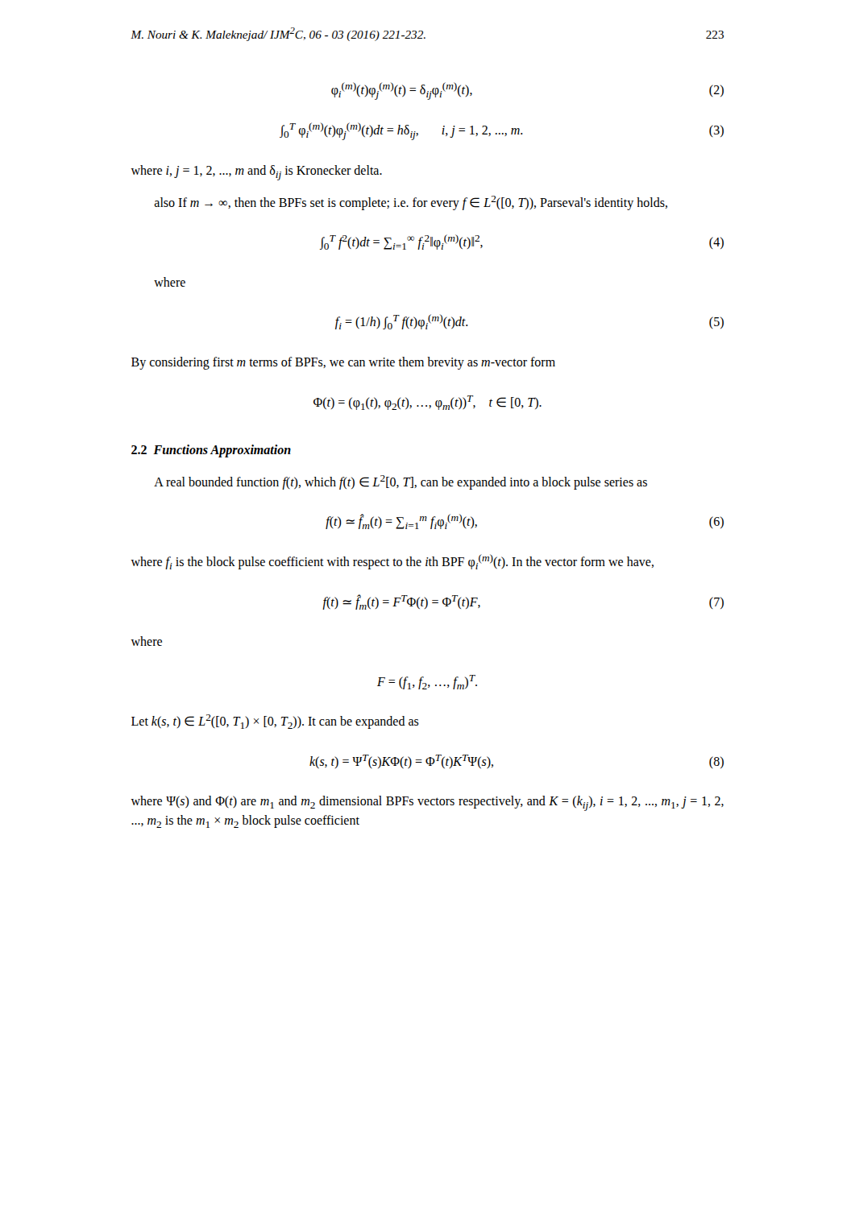M. Nouri & K. Maleknejad/ IJM2C, 06 - 03 (2016) 221-232. 223
φi(m)(t)φj(m)(t) = δijφi(m)(t), (2)
∫0T φi(m)(t)φj(m)(t)dt = hδij, i, j = 1, 2, ..., m. (3)
where i, j = 1, 2, ..., m and δij is Kronecker delta.
also If m → ∞, then the BPFs set is complete; i.e. for every f ∈ L2([0, T)), Parseval's identity holds,
∫0T f2(t)dt = ∑i=1∞ fi2‖φi(m)(t)‖2, (4)
where
fi = (1/h) ∫0T f(t)φi(m)(t)dt. (5)
By considering first m terms of BPFs, we can write them brevity as m-vector form
Φ(t) = (φ1(t), φ2(t), …, φm(t))T, t ∈ [0, T).
2.2 Functions Approximation
A real bounded function f(t), which f(t) ∈ L2[0, T], can be expanded into a block pulse series as
f(t) ≃ f̂m(t) = ∑i=1m fiφi(m)(t), (6)
where fi is the block pulse coefficient with respect to the ith BPF φi(m)(t). In the vector form we have,
f(t) ≃ f̂m(t) = FTΦ(t) = ΦT(t)F, (7)
where
F = (f1, f2, …, fm)T.
Let k(s, t) ∈ L2([0, T1) × [0, T2)). It can be expanded as
k(s, t) = ΨT(s)KΦ(t) = ΦT(t)KTΨ(s), (8)
where Ψ(s) and Φ(t) are m1 and m2 dimensional BPFs vectors respectively, and K = (kij), i = 1, 2, ..., m1, j = 1, 2, ..., m2 is the m1 × m2 block pulse coefficient